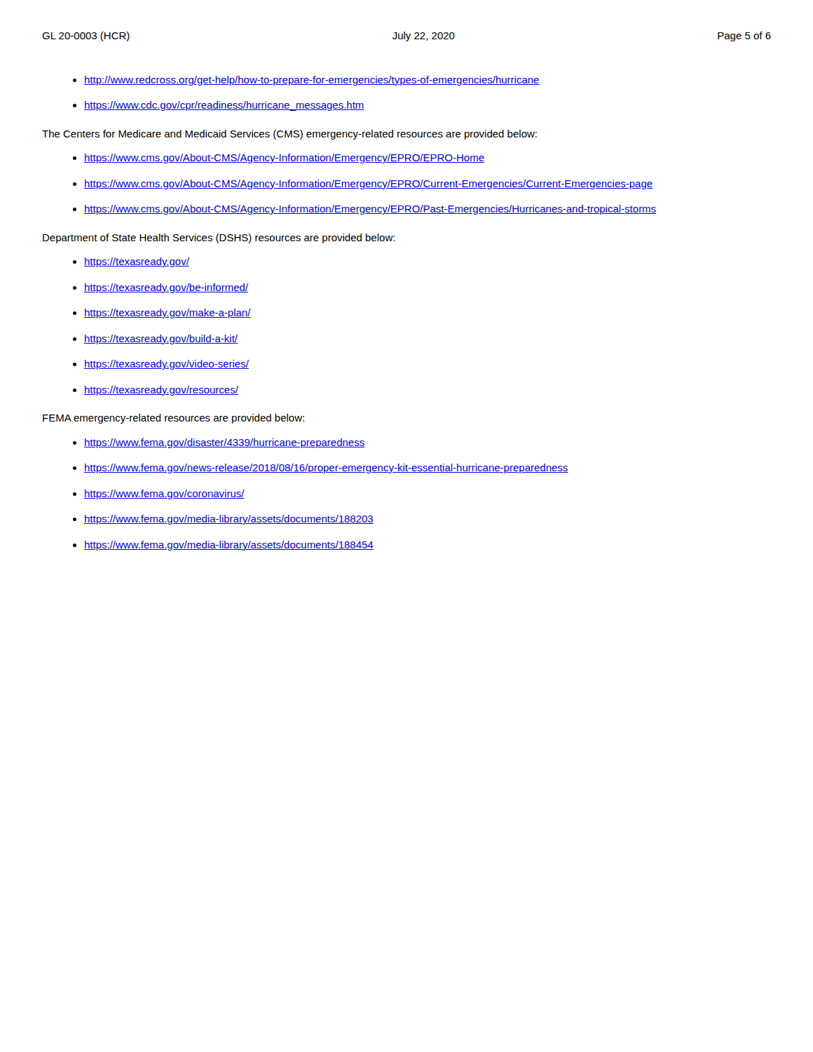GL 20-0003 (HCR) July 22, 2020 Page 5 of 6
http://www.redcross.org/get-help/how-to-prepare-for-emergencies/types-of-emergencies/hurricane
https://www.cdc.gov/cpr/readiness/hurricane_messages.htm
The Centers for Medicare and Medicaid Services (CMS) emergency-related resources are provided below:
https://www.cms.gov/About-CMS/Agency-Information/Emergency/EPRO/EPRO-Home
https://www.cms.gov/About-CMS/Agency-Information/Emergency/EPRO/Current-Emergencies/Current-Emergencies-page
https://www.cms.gov/About-CMS/Agency-Information/Emergency/EPRO/Past-Emergencies/Hurricanes-and-tropical-storms
Department of State Health Services (DSHS) resources are provided below:
https://texasready.gov/
https://texasready.gov/be-informed/
https://texasready.gov/make-a-plan/
https://texasready.gov/build-a-kit/
https://texasready.gov/video-series/
https://texasready.gov/resources/
FEMA emergency-related resources are provided below:
https://www.fema.gov/disaster/4339/hurricane-preparedness
https://www.fema.gov/news-release/2018/08/16/proper-emergency-kit-essential-hurricane-preparedness
https://www.fema.gov/coronavirus/
https://www.fema.gov/media-library/assets/documents/188203
https://www.fema.gov/media-library/assets/documents/188454